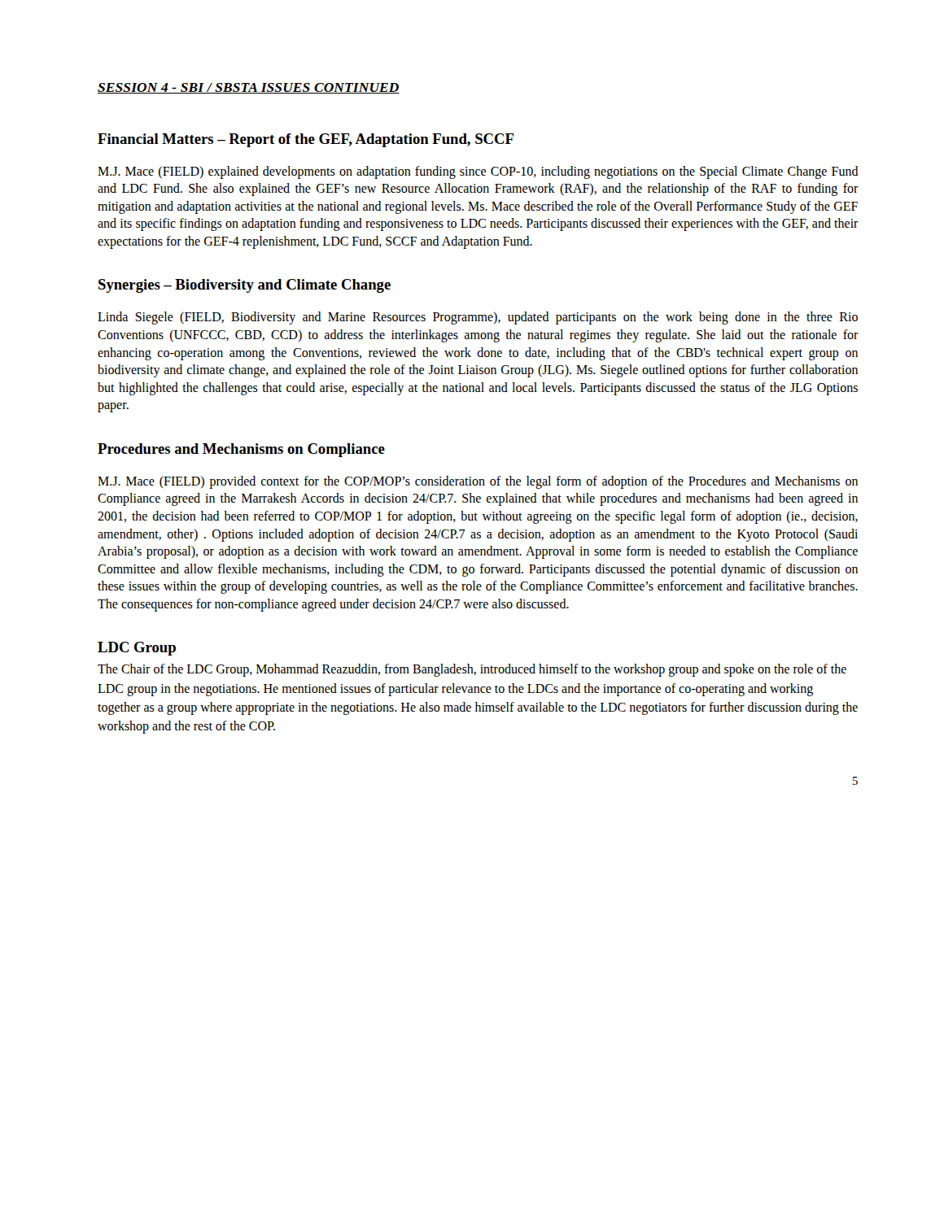SESSION 4 - SBI / SBSTA ISSUES CONTINUED
Financial Matters – Report of the GEF, Adaptation Fund, SCCF
M.J. Mace (FIELD) explained developments on adaptation funding since COP-10, including negotiations on the Special Climate Change Fund and LDC Fund. She also explained the GEF’s new Resource Allocation Framework (RAF), and the relationship of the RAF to funding for mitigation and adaptation activities at the national and regional levels. Ms. Mace described the role of the Overall Performance Study of the GEF and its specific findings on adaptation funding and responsiveness to LDC needs. Participants discussed their experiences with the GEF, and their expectations for the GEF-4 replenishment, LDC Fund, SCCF and Adaptation Fund.
Synergies – Biodiversity and Climate Change
Linda Siegele (FIELD, Biodiversity and Marine Resources Programme), updated participants on the work being done in the three Rio Conventions (UNFCCC, CBD, CCD) to address the interlinkages among the natural regimes they regulate. She laid out the rationale for enhancing co-operation among the Conventions, reviewed the work done to date, including that of the CBD's technical expert group on biodiversity and climate change, and explained the role of the Joint Liaison Group (JLG). Ms. Siegele outlined options for further collaboration but highlighted the challenges that could arise, especially at the national and local levels. Participants discussed the status of the JLG Options paper.
Procedures and Mechanisms on Compliance
M.J. Mace (FIELD) provided context for the COP/MOP’s consideration of the legal form of adoption of the Procedures and Mechanisms on Compliance agreed in the Marrakesh Accords in decision 24/CP.7. She explained that while procedures and mechanisms had been agreed in 2001, the decision had been referred to COP/MOP 1 for adoption, but without agreeing on the specific legal form of adoption (ie., decision, amendment, other) . Options included adoption of decision 24/CP.7 as a decision, adoption as an amendment to the Kyoto Protocol (Saudi Arabia’s proposal), or adoption as a decision with work toward an amendment. Approval in some form is needed to establish the Compliance Committee and allow flexible mechanisms, including the CDM, to go forward. Participants discussed the potential dynamic of discussion on these issues within the group of developing countries, as well as the role of the Compliance Committee’s enforcement and facilitative branches. The consequences for non-compliance agreed under decision 24/CP.7 were also discussed.
LDC Group
The Chair of the LDC Group, Mohammad Reazuddin, from Bangladesh, introduced himself to the workshop group and spoke on the role of the LDC group in the negotiations. He mentioned issues of particular relevance to the LDCs and the importance of co-operating and working together as a group where appropriate in the negotiations. He also made himself available to the LDC negotiators for further discussion during the workshop and the rest of the COP.
5